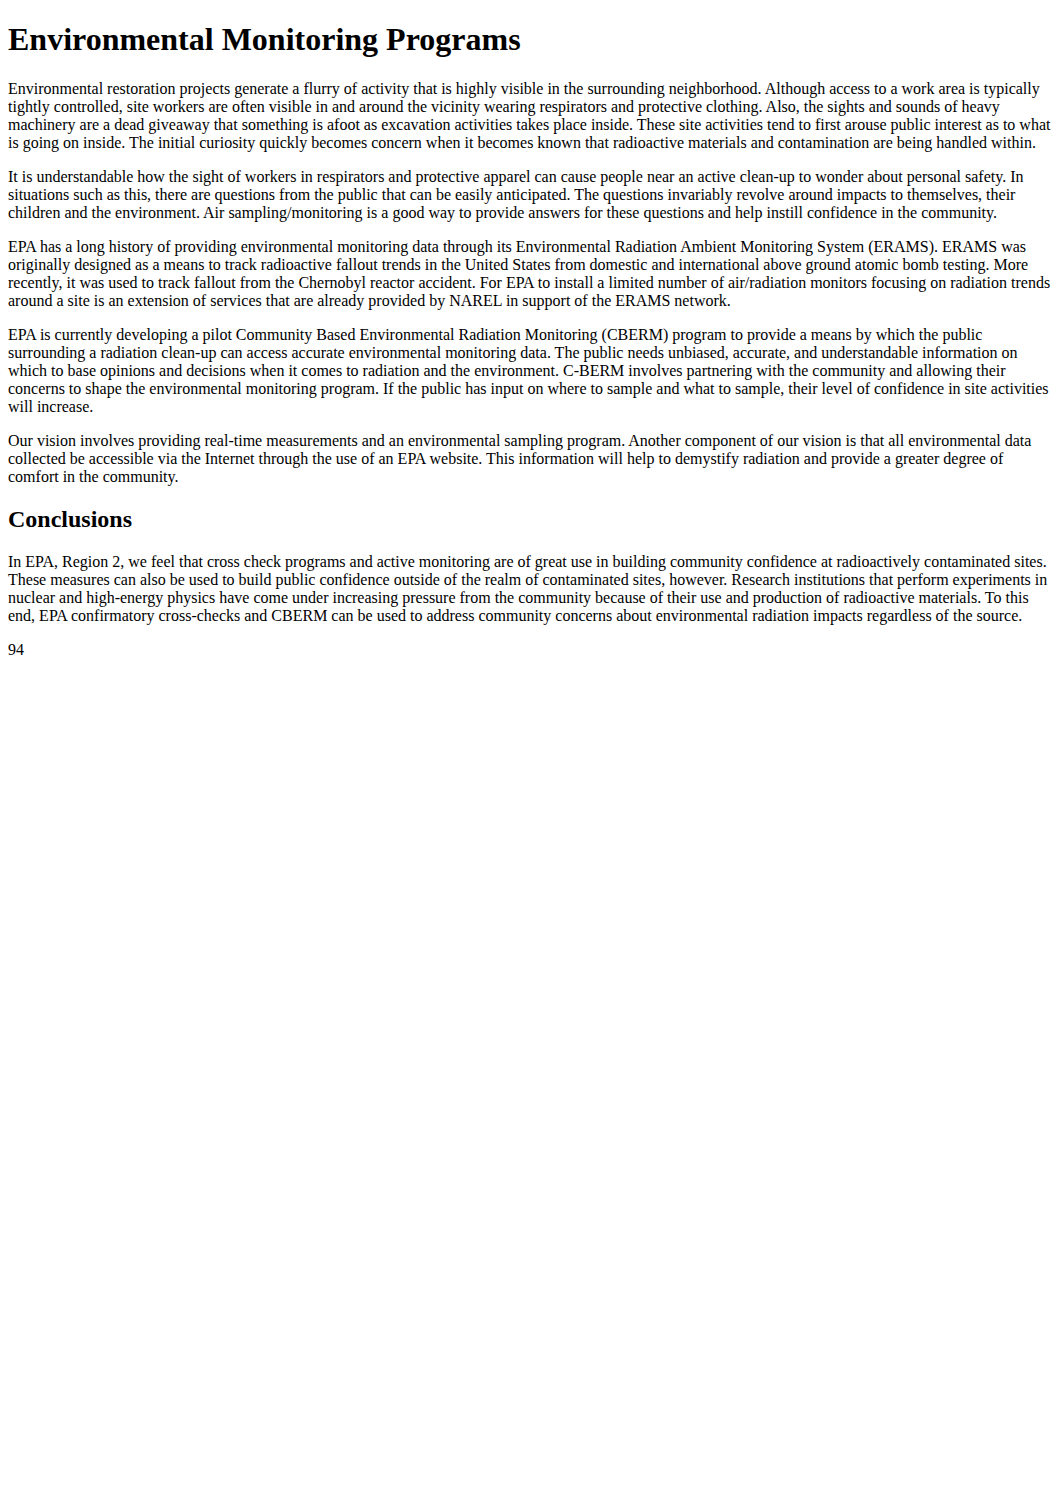Environmental Monitoring Programs
Environmental restoration projects generate a flurry of activity that is highly visible in the surrounding neighborhood. Although access to a work area is typically tightly controlled, site workers are often visible in and around the vicinity wearing respirators and protective clothing. Also, the sights and sounds of heavy machinery are a dead giveaway that something is afoot as excavation activities takes place inside. These site activities tend to first arouse public interest as to what is going on inside. The initial curiosity quickly becomes concern when it becomes known that radioactive materials and contamination are being handled within.
It is understandable how the sight of workers in respirators and protective apparel can cause people near an active clean-up to wonder about personal safety. In situations such as this, there are questions from the public that can be easily anticipated. The questions invariably revolve around impacts to themselves, their children and the environment. Air sampling/monitoring is a good way to provide answers for these questions and help instill confidence in the community.
EPA has a long history of providing environmental monitoring data through its Environmental Radiation Ambient Monitoring System (ERAMS). ERAMS was originally designed as a means to track radioactive fallout trends in the United States from domestic and international above ground atomic bomb testing. More recently, it was used to track fallout from the Chernobyl reactor accident. For EPA to install a limited number of air/radiation monitors focusing on radiation trends around a site is an extension of services that are already provided by NAREL in support of the ERAMS network.
EPA is currently developing a pilot Community Based Environmental Radiation Monitoring (CBERM) program to provide a means by which the public surrounding a radiation clean-up can access accurate environmental monitoring data. The public needs unbiased, accurate, and understandable information on which to base opinions and decisions when it comes to radiation and the environment. C-BERM involves partnering with the community and allowing their concerns to shape the environmental monitoring program. If the public has input on where to sample and what to sample, their level of confidence in site activities will increase.
Our vision involves providing real-time measurements and an environmental sampling program. Another component of our vision is that all environmental data collected be accessible via the Internet through the use of an EPA website. This information will help to demystify radiation and provide a greater degree of comfort in the community.
Conclusions
In EPA, Region 2, we feel that cross check programs and active monitoring are of great use in building community confidence at radioactively contaminated sites. These measures can also be used to build public confidence outside of the realm of contaminated sites, however. Research institutions that perform experiments in nuclear and high-energy physics have come under increasing pressure from the community because of their use and production of radioactive materials. To this end, EPA confirmatory cross-checks and CBERM can be used to address community concerns about environmental radiation impacts regardless of the source.
94